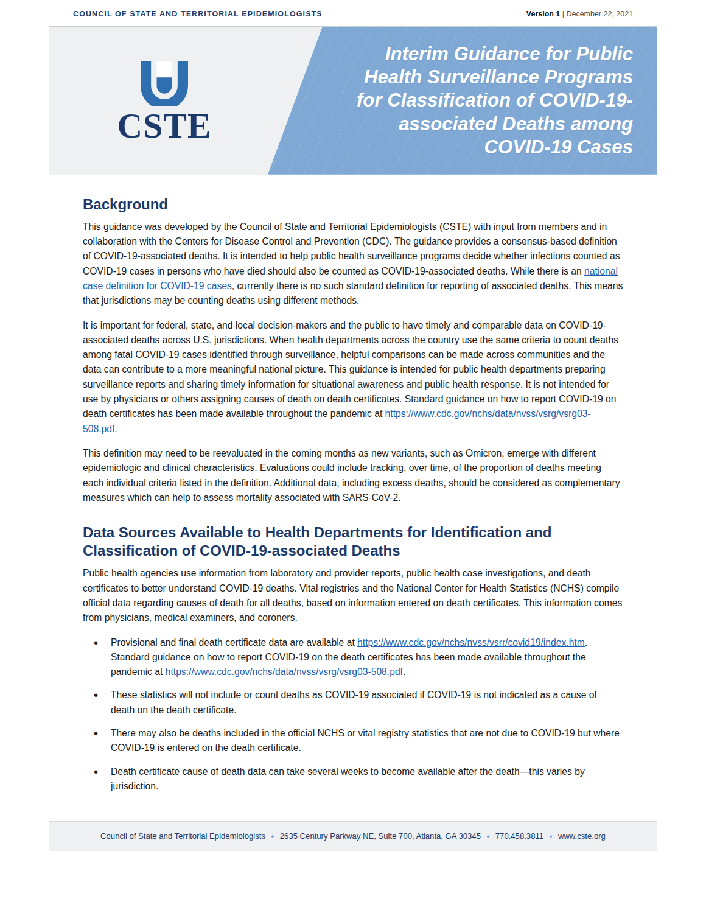Council of State and Territorial Epidemiologists Version 1 | December 22, 2021
CSTE
Interim Guidance for Public Health Surveillance Programs for Classification of COVID-19-associated Deaths among COVID-19 Cases
Background
This guidance was developed by the Council of State and Territorial Epidemiologists (CSTE) with input from members and in collaboration with the Centers for Disease Control and Prevention (CDC). The guidance provides a consensus-based definition of COVID-19-associated deaths. It is intended to help public health surveillance programs decide whether infections counted as COVID-19 cases in persons who have died should also be counted as COVID-19-associated deaths. While there is an national case definition for COVID-19 cases, currently there is no such standard definition for reporting of associated deaths. This means that jurisdictions may be counting deaths using different methods.
It is important for federal, state, and local decision-makers and the public to have timely and comparable data on COVID-19-associated deaths across U.S. jurisdictions. When health departments across the country use the same criteria to count deaths among fatal COVID-19 cases identified through surveillance, helpful comparisons can be made across communities and the data can contribute to a more meaningful national picture. This guidance is intended for public health departments preparing surveillance reports and sharing timely information for situational awareness and public health response. It is not intended for use by physicians or others assigning causes of death on death certificates. Standard guidance on how to report COVID-19 on death certificates has been made available throughout the pandemic at https://www.cdc.gov/nchs/data/nvss/vsrg/vsrg03-508.pdf.
This definition may need to be reevaluated in the coming months as new variants, such as Omicron, emerge with different epidemiologic and clinical characteristics. Evaluations could include tracking, over time, of the proportion of deaths meeting each individual criteria listed in the definition. Additional data, including excess deaths, should be considered as complementary measures which can help to assess mortality associated with SARS-CoV-2.
Data Sources Available to Health Departments for Identification and Classification of COVID-19-associated Deaths
Public health agencies use information from laboratory and provider reports, public health case investigations, and death certificates to better understand COVID-19 deaths. Vital registries and the National Center for Health Statistics (NCHS) compile official data regarding causes of death for all deaths, based on information entered on death certificates. This information comes from physicians, medical examiners, and coroners.
Provisional and final death certificate data are available at https://www.cdc.gov/nchs/nvss/vsrr/covid19/index.htm. Standard guidance on how to report COVID-19 on the death certificates has been made available throughout the pandemic at https://www.cdc.gov/nchs/data/nvss/vsrg/vsrg03-508.pdf.
These statistics will not include or count deaths as COVID-19 associated if COVID-19 is not indicated as a cause of death on the death certificate.
There may also be deaths included in the official NCHS or vital registry statistics that are not due to COVID-19 but where COVID-19 is entered on the death certificate.
Death certificate cause of death data can take several weeks to become available after the death—this varies by jurisdiction.
Council of State and Territorial Epidemiologists • 2635 Century Parkway NE, Suite 700, Atlanta, GA 30345 • 770.458.3811 • www.cste.org